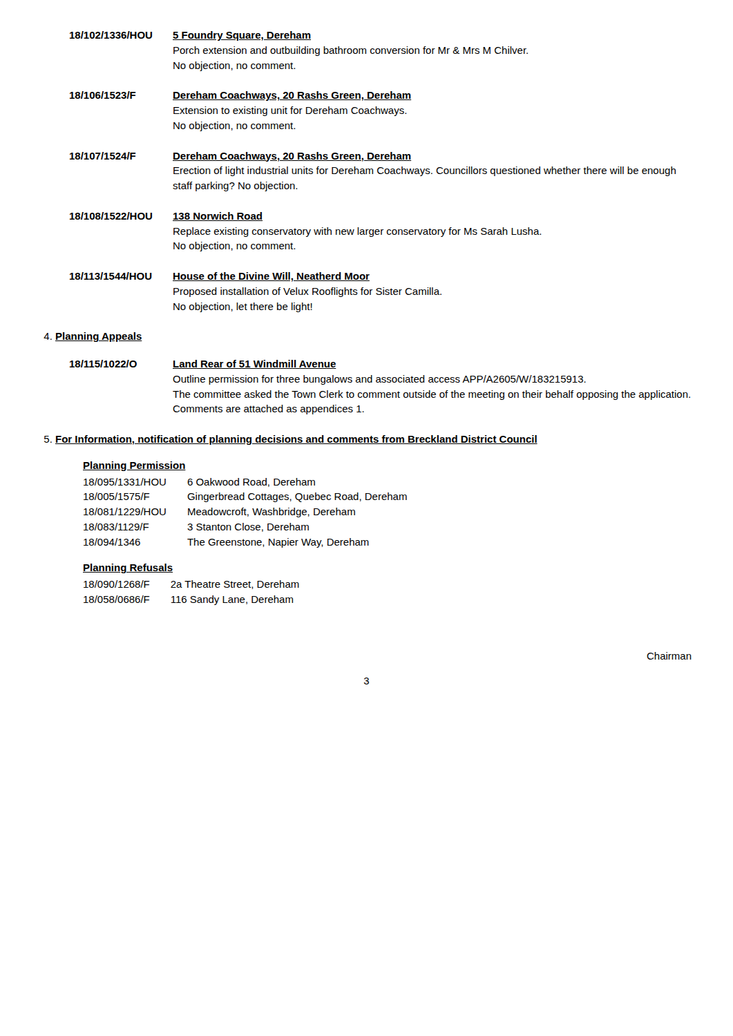18/102/1336/HOU
5 Foundry Square, Dereham
Porch extension and outbuilding bathroom conversion for Mr & Mrs M Chilver.
No objection, no comment.
18/106/1523/F
Dereham Coachways, 20 Rashs Green, Dereham
Extension to existing unit for Dereham Coachways.
No objection, no comment.
18/107/1524/F
Dereham Coachways, 20 Rashs Green, Dereham
Erection of light industrial units for Dereham Coachways. Councillors questioned whether there will be enough staff parking? No objection.
18/108/1522/HOU
138 Norwich Road
Replace existing conservatory with new larger conservatory for Ms Sarah Lusha.
No objection, no comment.
18/113/1544/HOU
House of the Divine Will, Neatherd Moor
Proposed installation of Velux Rooflights for Sister Camilla.
No objection, let there be light!
Planning Appeals
18/115/1022/O
Land Rear of 51 Windmill Avenue
Outline permission for three bungalows and associated access APP/A2605/W/183215913.
The committee asked the Town Clerk to comment outside of the meeting on their behalf opposing the application. Comments are attached as appendices 1.
For Information, notification of planning decisions and comments from Breckland District Council
Planning Permission
| 18/095/1331/HOU | 6 Oakwood Road, Dereham |
| 18/005/1575/F | Gingerbread Cottages, Quebec Road, Dereham |
| 18/081/1229/HOU | Meadowcroft, Washbridge, Dereham |
| 18/083/1129/F | 3 Stanton Close, Dereham |
| 18/094/1346 | The Greenstone, Napier Way, Dereham |
Planning Refusals
| 18/090/1268/F | 2a Theatre Street, Dereham |
| 18/058/0686/F | 116 Sandy Lane, Dereham |
Chairman
3